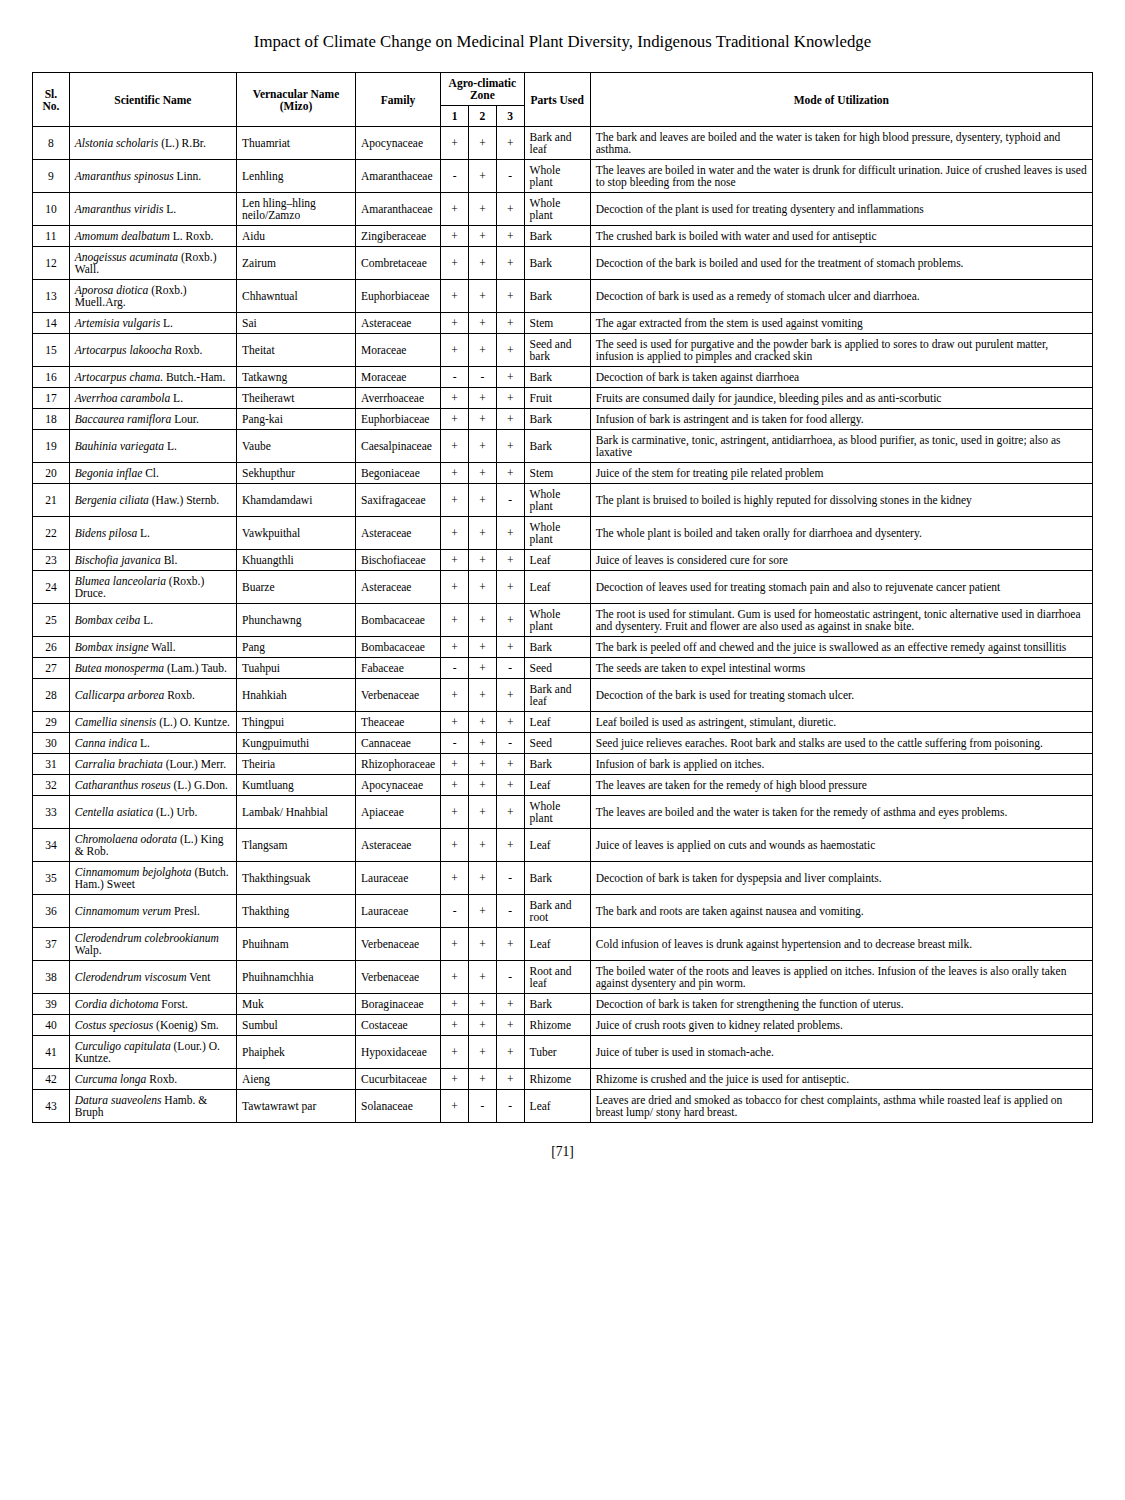Impact of Climate Change on Medicinal Plant Diversity, Indigenous Traditional Knowledge
| Sl. No. | Scientific Name | Vernacular Name (Mizo) | Family | Agro-climatic Zone | Parts Used | Mode of Utilization |
| --- | --- | --- | --- | --- | --- | --- |
| 1 | 2 | 3 |
| 8 | Alstonia scholaris (L.) R.Br. | Thuamriat | Apocynaceae | + | + | + | Bark and leaf | The bark and leaves are boiled and the water is taken for high blood pressure, dysentery, typhoid and asthma. |
| 9 | Amaranthus spinosus Linn. | Lenhling | Amaranthaceae | - | + | - | Whole plant | The leaves are boiled in water and the water is drunk for difficult urination. Juice of crushed leaves is used to stop bleeding from the nose |
| 10 | Amaranthus viridis L. | Len hling–hling neilo/Zamzo | Amaranthaceae | + | + | + | Whole plant | Decoction of the plant is used for treating dysentery and inflammations |
| 11 | Amomum dealbatum L. Roxb. | Aidu | Zingiberaceae | + | + | + | Bark | The crushed bark is boiled with water and used for antiseptic |
| 12 | Anogeissus acuminata (Roxb.) Wall. | Zairum | Combretaceae | + | + | + | Bark | Decoction of the bark is boiled and used for the treatment of stomach problems. |
| 13 | Aporosa diotica (Roxb.) Muell.Arg. | Chhawntual | Euphorbiaceae | + | + | + | Bark | Decoction of bark is used as a remedy of stomach ulcer and diarrhoea. |
| 14 | Artemisia vulgaris L. | Sai | Asteraceae | + | + | + | Stem | The agar extracted from the stem is used against vomiting |
| 15 | Artocarpus lakoocha Roxb. | Theitat | Moraceae | + | + | + | Seed and bark | The seed is used for purgative and the powder bark is applied to sores to draw out purulent matter, infusion is applied to pimples and cracked skin |
| 16 | Artocarpus chama. Butch.-Ham. | Tatkawng | Moraceae | - | - | + | Bark | Decoction of bark is taken against diarrhoea |
| 17 | Averrhoa carambola L. | Theiherawt | Averrhoaceae | + | + | + | Fruit | Fruits are consumed daily for jaundice, bleeding piles and as anti-scorbutic |
| 18 | Baccaurea ramiflora Lour. | Pang-kai | Euphorbiaceae | + | + | + | Bark | Infusion of bark is astringent and is taken for food allergy. |
| 19 | Bauhinia variegata L. | Vaube | Caesalpinaceae | + | + | + | Bark | Bark is carminative, tonic, astringent, antidiarrhoea, as blood purifier, as tonic, used in goitre; also as laxative |
| 20 | Begonia inflae Cl. | Sekhupthur | Begoniaceae | + | + | + | Stem | Juice of the stem for treating pile related problem |
| 21 | Bergenia ciliata (Haw.) Sternb. | Khamdamdawi | Saxifragaceae | + | + | - | Whole plant | The plant is bruised to boiled is highly reputed for dissolving stones in the kidney |
| 22 | Bidens pilosa L. | Vawkpuithal | Asteraceae | + | + | + | Whole plant | The whole plant is boiled and taken orally for diarrhoea and dysentery. |
| 23 | Bischofia javanica Bl. | Khuangthli | Bischofiaceae | + | + | + | Leaf | Juice of leaves is considered cure for sore |
| 24 | Blumea lanceolaria (Roxb.) Druce. | Buarze | Asteraceae | + | + | + | Leaf | Decoction of leaves used for treating stomach pain and also to rejuvenate cancer patient |
| 25 | Bombax ceiba L. | Phunchawng | Bombacaceae | + | + | + | Whole plant | The root is used for stimulant. Gum is used for homeostatic astringent, tonic alternative used in diarrhoea and dysentery. Fruit and flower are also used as against in snake bite. |
| 26 | Bombax insigne Wall. | Pang | Bombacaceae | + | + | + | Bark | The bark is peeled off and chewed and the juice is swallowed as an effective remedy against tonsillitis |
| 27 | Butea monosperma (Lam.) Taub. | Tuahpui | Fabaceae | - | + | - | Seed | The seeds are taken to expel intestinal worms |
| 28 | Callicarpa arborea Roxb. | Hnahkiah | Verbenaceae | + | + | + | Bark and leaf | Decoction of the bark is used for treating stomach ulcer. |
| 29 | Camellia sinensis (L.) O. Kuntze. | Thingpui | Theaceae | + | + | + | Leaf | Leaf boiled is used as astringent, stimulant, diuretic. |
| 30 | Canna indica L. | Kungpuimuthi | Cannaceae | - | + | - | Seed | Seed juice relieves earaches. Root bark and stalks are used to the cattle suffering from poisoning. |
| 31 | Carralia brachiata (Lour.) Merr. | Theiria | Rhizophoraceae | + | + | + | Bark | Infusion of bark is applied on itches. |
| 32 | Catharanthus roseus (L.) G.Don. | Kumtluang | Apocynaceae | + | + | + | Leaf | The leaves are taken for the remedy of high blood pressure |
| 33 | Centella asiatica (L.) Urb. | Lambak/ Hnahbial | Apiaceae | + | + | + | Whole plant | The leaves are boiled and the water is taken for the remedy of asthma and eyes problems. |
| 34 | Chromolaena odorata (L.) King & Rob. | Tlangsam | Asteraceae | + | + | + | Leaf | Juice of leaves is applied on cuts and wounds as haemostatic |
| 35 | Cinnamomum bejolghota (Butch. Ham.) Sweet | Thakthingsuak | Lauraceae | + | + | - | Bark | Decoction of bark is taken for dyspepsia and liver complaints. |
| 36 | Cinnamomum verum Presl. | Thakthing | Lauraceae | - | + | - | Bark and root | The bark and roots are taken against nausea and vomiting. |
| 37 | Clerodendrum colebrookianum Walp. | Phuihnam | Verbenaceae | + | + | + | Leaf | Cold infusion of leaves is drunk against hypertension and to decrease breast milk. |
| 38 | Clerodendrum viscosum Vent | Phuihnamchhia | Verbenaceae | + | + | - | Root and leaf | The boiled water of the roots and leaves is applied on itches. Infusion of the leaves is also orally taken against dysentery and pin worm. |
| 39 | Cordia dichotoma Forst. | Muk | Boraginaceae | + | + | + | Bark | Decoction of bark is taken for strengthening the function of uterus. |
| 40 | Costus speciosus (Koenig) Sm. | Sumbul | Costaceae | + | + | + | Rhizome | Juice of crush roots given to kidney related problems. |
| 41 | Curculigo capitulata (Lour.) O. Kuntze. | Phaiphek | Hypoxidaceae | + | + | + | Tuber | Juice of tuber is used in stomach-ache. |
| 42 | Curcuma longa Roxb. | Aieng | Cucurbitaceae | + | + | + | Rhizome | Rhizome is crushed and the juice is used for antiseptic. |
| 43 | Datura suaveolens Hamb. & Bruph | Tawtawrawt par | Solanaceae | + | - | - | Leaf | Leaves are dried and smoked as tobacco for chest complaints, asthma while roasted leaf is applied on breast lump/ stony hard breast. |
[71]